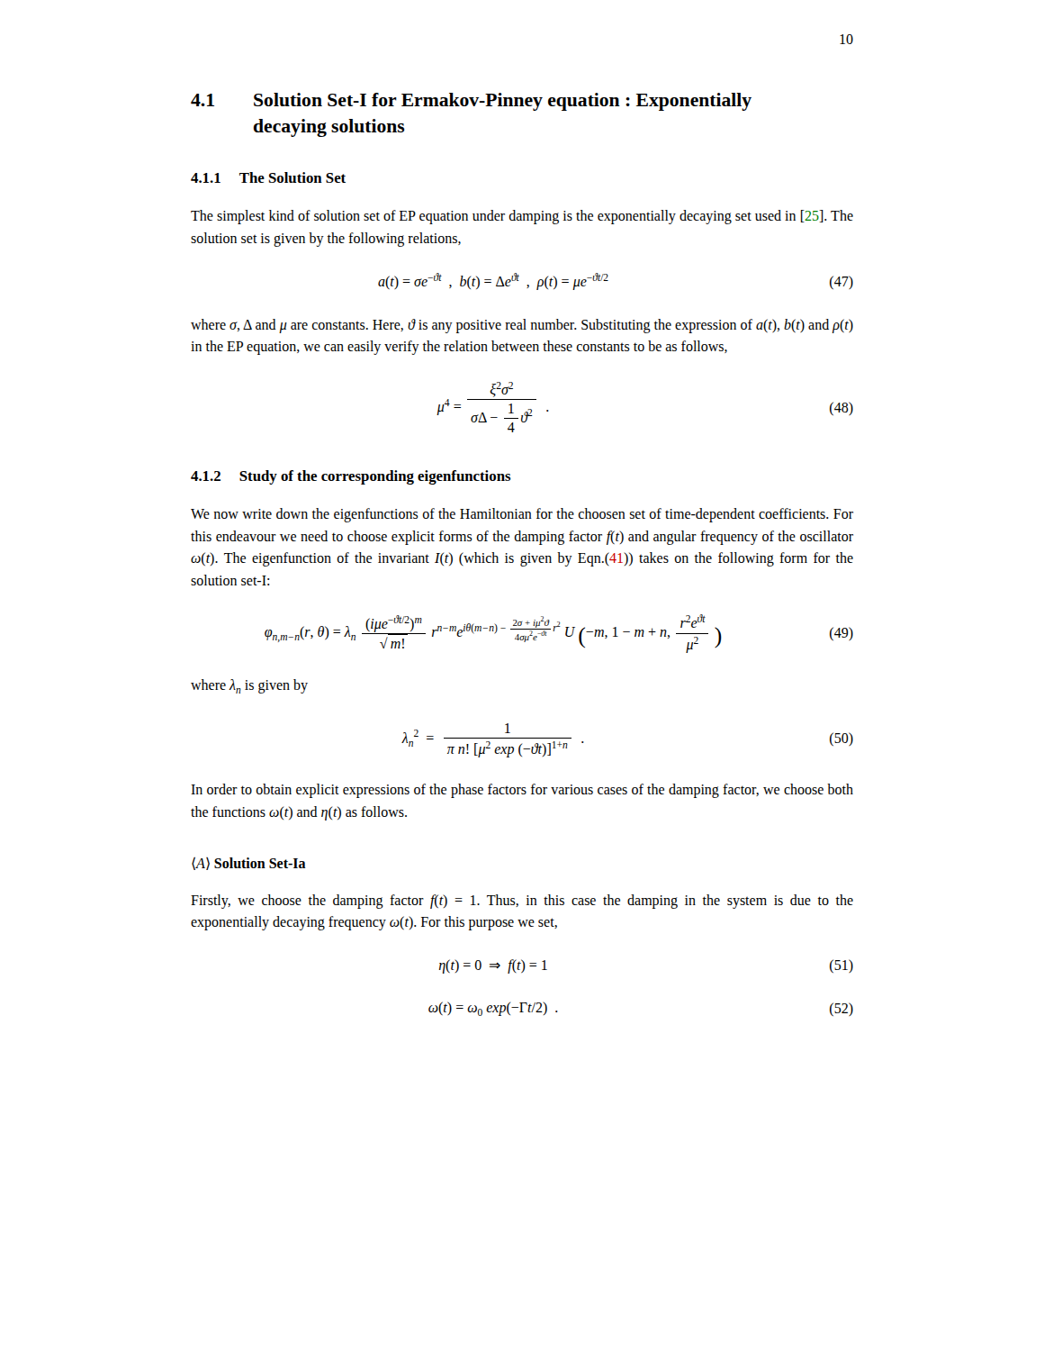10
4.1 Solution Set-I for Ermakov-Pinney equation : Exponentially
decaying solutions
4.1.1 The Solution Set
The simplest kind of solution set of EP equation under damping is the exponentially decaying set used in [25]. The solution set is given by the following relations,
a(t) = σe−ϑt , b(t) = Δeϑt , ρ(t) = μe−ϑt/2
(47)
where σ, Δ and μ are constants. Here, ϑ is any positive real number. Substituting the expression of a(t), b(t) and ρ(t) in the EP equation, we can easily verify the relation between these constants to be as follows,
μ4 = ξ2σ2 σ Δ − 14 ϑ2 .
(48)
4.1.2 Study of the corresponding eigenfunctions
We now write down the eigenfunctions of the Hamiltonian for the choosen set of time-dependent coefficients. For this endeavour we need to choose explicit forms of the damping factor f(t) and angular frequency of the oscillator ω(t). The eigenfunction of the invariant I(t) (which is given by Eqn.(41)) takes on the following form for the solution set-I:
φn,m−n(r, θ) = λn (iμe−ϑt/2)m √m! rn−meiθ(m−n) − 2σ + iμ2ϑ 4σμ2e−ϑt r2 U (−m, 1 − m + n, r2eϑt μ2 )
(49)
where λn is given by
λn2 = 1 π n! [μ2 exp (−ϑt)]1+n .
(50)
In order to obtain explicit expressions of the phase factors for various cases of the damping factor, we choose both the functions ω(t) and η(t) as follows.
⟨A⟩ Solution Set-Ia
Firstly, we choose the damping factor f(t) = 1. Thus, in this case the damping in the system is due to the exponentially decaying frequency ω(t). For this purpose we set,
η(t) = 0 ⇒ f(t) = 1
(51)
ω(t) = ω0 exp(−Γt/2) .
(52)